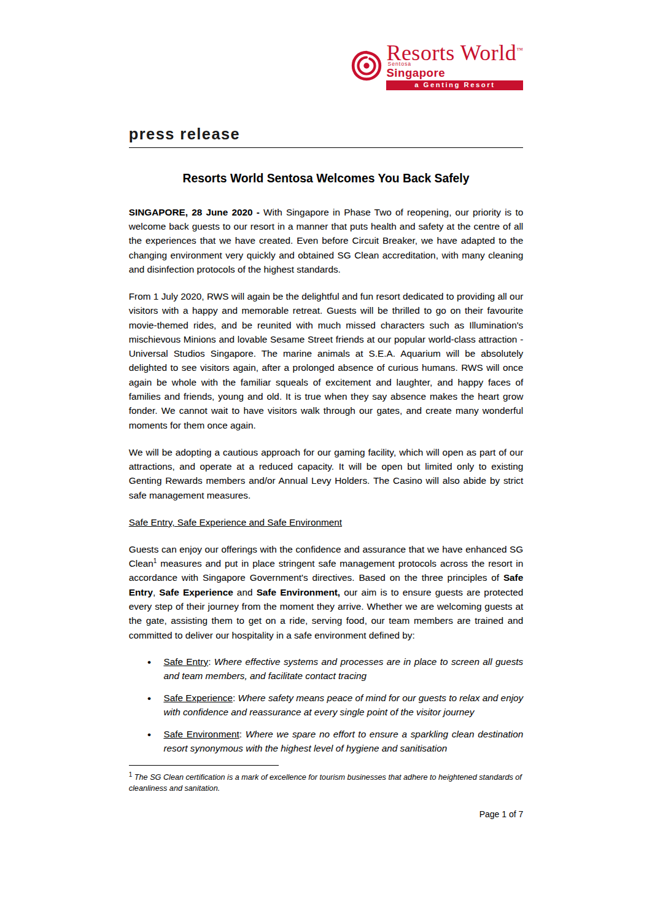Resorts World™
Sentosa
Singapore
a Genting Resort
press release
Resorts World Sentosa Welcomes You Back Safely
SINGAPORE, 28 June 2020 - With Singapore in Phase Two of reopening, our priority is to welcome back guests to our resort in a manner that puts health and safety at the centre of all the experiences that we have created. Even before Circuit Breaker, we have adapted to the changing environment very quickly and obtained SG Clean accreditation, with many cleaning and disinfection protocols of the highest standards.
From 1 July 2020, RWS will again be the delightful and fun resort dedicated to providing all our visitors with a happy and memorable retreat. Guests will be thrilled to go on their favourite movie-themed rides, and be reunited with much missed characters such as Illumination's mischievous Minions and lovable Sesame Street friends at our popular world-class attraction - Universal Studios Singapore. The marine animals at S.E.A. Aquarium will be absolutely delighted to see visitors again, after a prolonged absence of curious humans. RWS will once again be whole with the familiar squeals of excitement and laughter, and happy faces of families and friends, young and old. It is true when they say absence makes the heart grow fonder. We cannot wait to have visitors walk through our gates, and create many wonderful moments for them once again.
We will be adopting a cautious approach for our gaming facility, which will open as part of our attractions, and operate at a reduced capacity. It will be open but limited only to existing Genting Rewards members and/or Annual Levy Holders. The Casino will also abide by strict safe management measures.
Safe Entry, Safe Experience and Safe Environment
Guests can enjoy our offerings with the confidence and assurance that we have enhanced SG Clean1 measures and put in place stringent safe management protocols across the resort in accordance with Singapore Government's directives. Based on the three principles of Safe Entry, Safe Experience and Safe Environment, our aim is to ensure guests are protected every step of their journey from the moment they arrive. Whether we are welcoming guests at the gate, assisting them to get on a ride, serving food, our team members are trained and committed to deliver our hospitality in a safe environment defined by:
Safe Entry: Where effective systems and processes are in place to screen all guests and team members, and facilitate contact tracing
Safe Experience: Where safety means peace of mind for our guests to relax and enjoy with confidence and reassurance at every single point of the visitor journey
Safe Environment: Where we spare no effort to ensure a sparkling clean destination resort synonymous with the highest level of hygiene and sanitisation
1 The SG Clean certification is a mark of excellence for tourism businesses that adhere to heightened standards of cleanliness and sanitation.
Page 1 of 7